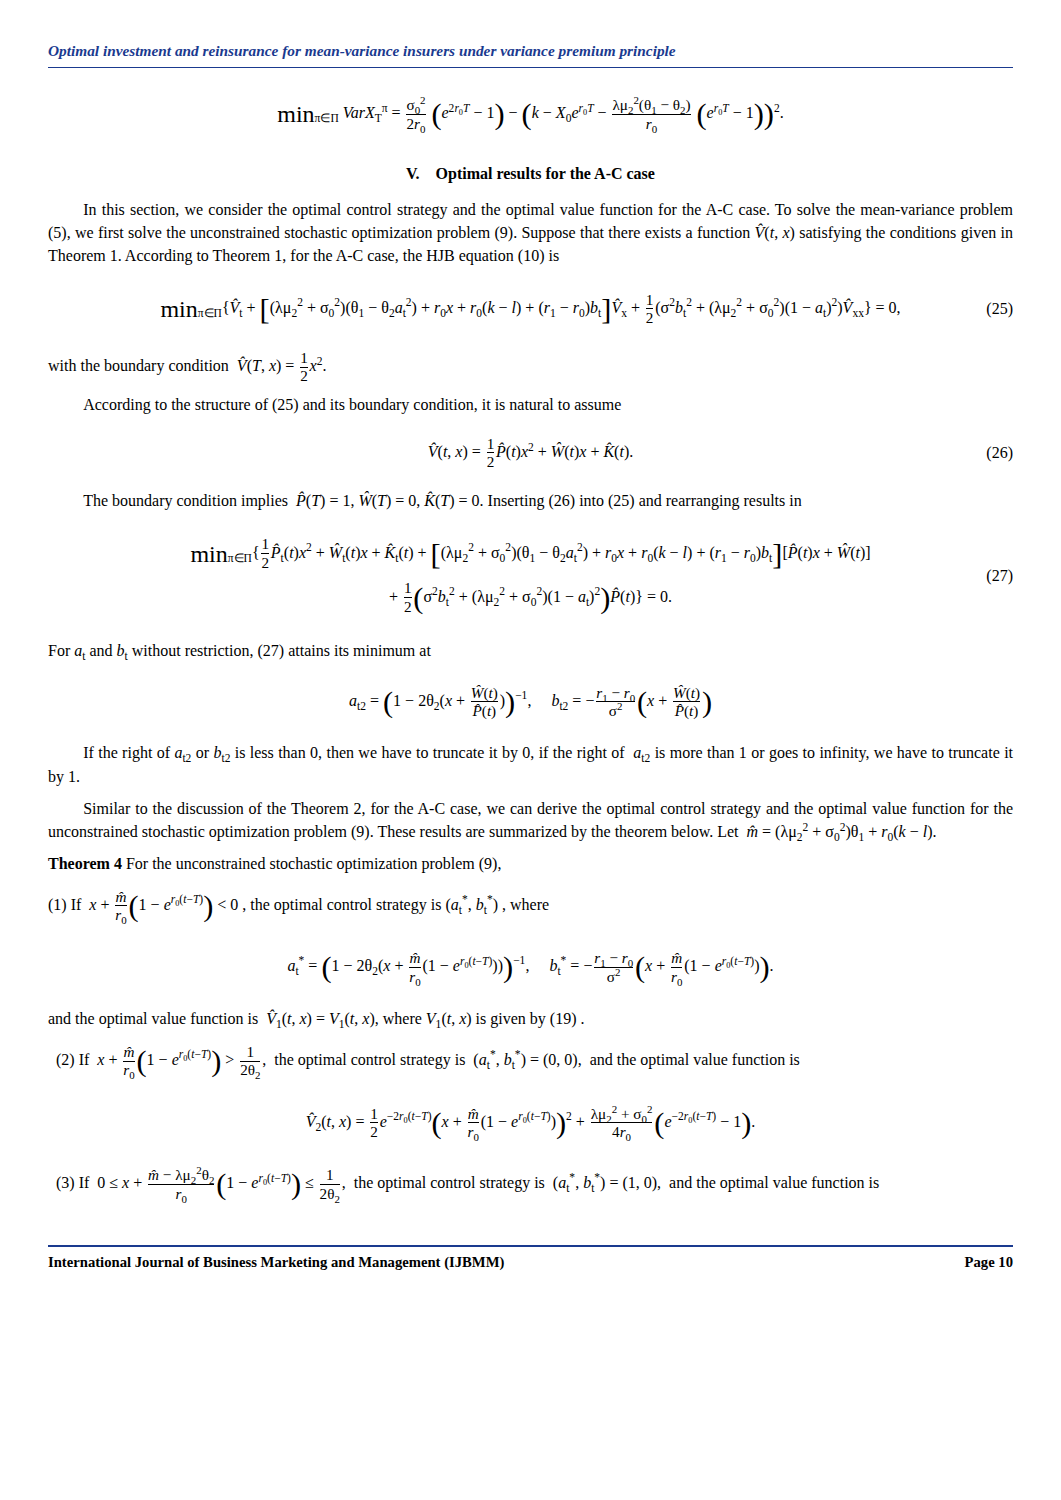Optimal investment and reinsurance for mean-variance insurers under variance premium principle
minπ∈Π VarXTπ = σ022r0 (e2r0T − 1) − (k − X0er0T − λμ22(θ1 − θ2) r0 (er0T − 1))2.
V. Optimal results for the A-C case
In this section, we consider the optimal control strategy and the optimal value function for the A-C case. To solve the mean-variance problem (5), we first solve the unconstrained stochastic optimization problem (9). Suppose that there exists a function V̂(t, x) satisfying the conditions given in Theorem 1. According to Theorem 1, for the A-C case, the HJB equation (10) is
minπ∈Π{V̂t + [(λμ22 + σ02)(θ1 − θ2at2) + r0x + r0(k − l) + (r1 − r0)bt] V̂x + 12(σ2bt2 + (λμ22 + σ02)(1 − at)2)V̂xx} = 0,
(25)
with the boundary condition V̂(T, x) = 12 x2.
According to the structure of (25) and its boundary condition, it is natural to assume
V̂(t, x) = 12 P̂(t)x2 + Ŵ(t)x + K̂(t).
(26)
The boundary condition implies P̂(T) = 1, Ŵ(T) = 0, K̂(T) = 0. Inserting (26) into (25) and rearranging results in
minπ∈Π{12 P̂t(t)x2 + Ŵt(t)x + K̂t(t) + [(λμ22 + σ02)(θ1 − θ2at2) + r0x + r0(k − l) + (r1 − r0)bt][P̂(t)x + Ŵ(t)]
+ 12(σ2bt2 + (λμ22 + σ02)(1 − at)2) P̂(t)} = 0.
(27)
For at and bt without restriction, (27) attains its minimum at
at2 = (1 − 2θ2(x + Ŵ(t) P̂(t)))−1, bt2 = −r1 − r0 σ2(x + Ŵ(t) P̂(t))
If the right of at2 or bt2 is less than 0, then we have to truncate it by 0, if the right of at2 is more than 1 or goes to infinity, we have to truncate it by 1.
Similar to the discussion of the Theorem 2, for the A-C case, we can derive the optimal control strategy and the optimal value function for the unconstrained stochastic optimization problem (9). These results are summarized by the theorem below. Let m̂ = (λμ22 + σ02)θ1 + r0(k − l).
Theorem 4 For the unconstrained stochastic optimization problem (9),
(1) If x + m̂r0(1 − er0(t−T)) < 0 , the optimal control strategy is (at*, bt*) , where
at* = (1 − 2θ2(x + m̂r0(1 − er0(t−T))))−1, bt* = −r1 − r0 σ2(x + m̂r0(1 − er0(t−T))).
and the optimal value function is V̂1(t, x) = V1(t, x), where V1(t, x) is given by (19) .
(2) If x + m̂r0(1 − er0(t−T)) > 12θ2, the optimal control strategy is (at*, bt*) = (0, 0), and the optimal value function is
V̂2(t, x) = 12 e−2r0(t−T)(x + m̂r0(1 − er0(t−T)))2 + λμ22 + σ024r0(e−2r0(t−T) − 1).
(3) If 0 ≤ x + m̂ − λμ22θ2 r0(1 − er0(t−T)) ≤ 12θ2, the optimal control strategy is (at*, bt*) = (1, 0), and the optimal value function is
International Journal of Business Marketing and Management (IJBMM) Page 10